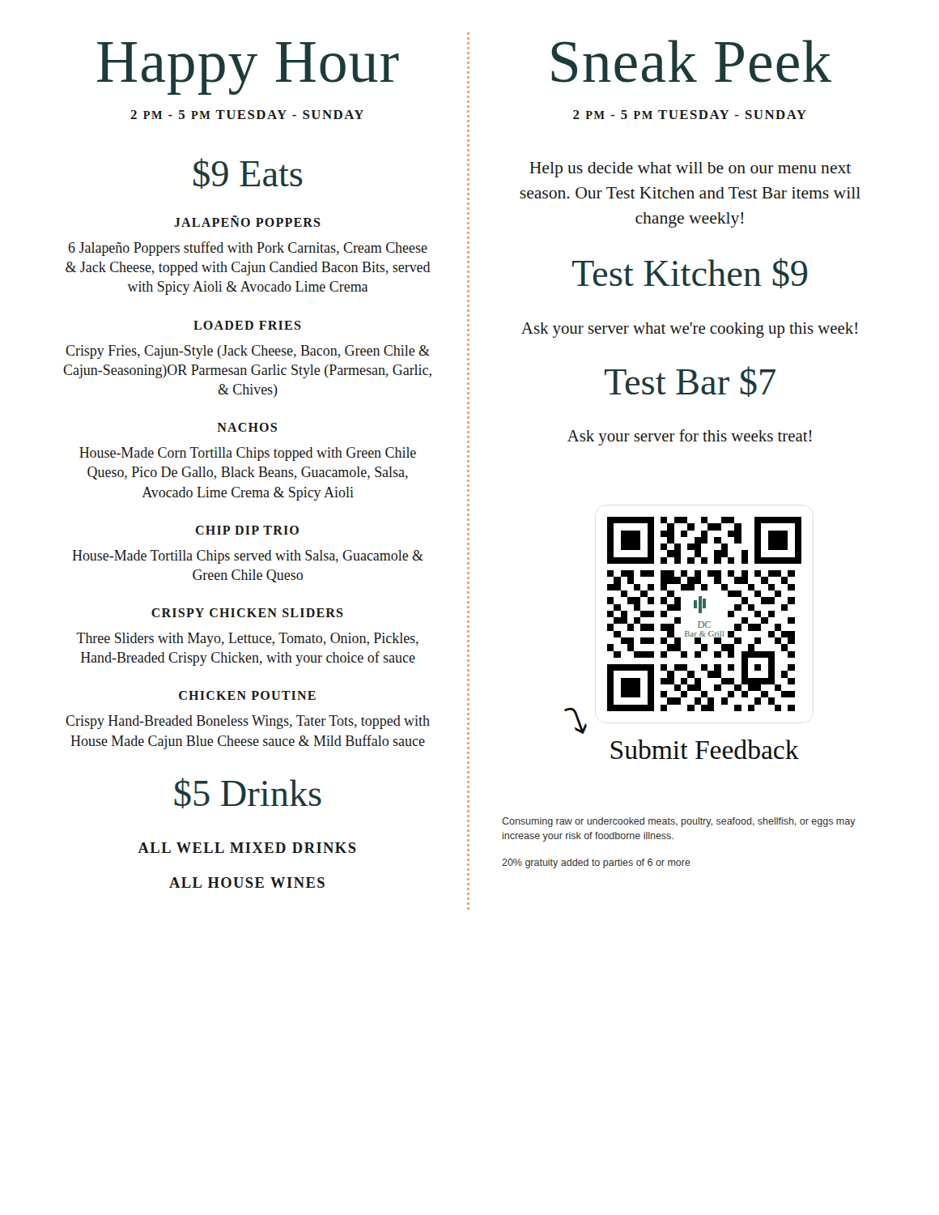Happy Hour
2 PM - 5 PM TUESDAY - SUNDAY
$9 Eats
Jalapeño Poppers
6 Jalapeño Poppers stuffed with Pork Carnitas, Cream Cheese & Jack Cheese, topped with Cajun Candied Bacon Bits, served with Spicy Aioli & Avocado Lime Crema
Loaded Fries
Crispy Fries, Cajun-Style (Jack Cheese, Bacon, Green Chile & Cajun-Seasoning)OR Parmesan Garlic Style (Parmesan, Garlic, & Chives)
Nachos
House-Made Corn Tortilla Chips topped with Green Chile Queso, Pico De Gallo, Black Beans, Guacamole, Salsa, Avocado Lime Crema & Spicy Aioli
Chip Dip Trio
House-Made Tortilla Chips served with Salsa, Guacamole & Green Chile Queso
Crispy Chicken Sliders
Three Sliders with Mayo, Lettuce, Tomato, Onion, Pickles, Hand-Breaded Crispy Chicken, with your choice of sauce
Chicken Poutine
Crispy Hand-Breaded Boneless Wings, Tater Tots, topped with House Made Cajun Blue Cheese sauce & Mild Buffalo sauce
$5 Drinks
All Well Mixed Drinks
All House Wines
Sneak Peek
2 PM - 5 PM TUESDAY - SUNDAY
Help us decide what will be on our menu next season. Our Test Kitchen and Test Bar items will change weekly!
Test Kitchen $9
Ask your server what we're cooking up this week!
Test Bar $7
Ask your server for this weeks treat!
⤵
DC Bar & Grill
Submit Feedback
Consuming raw or undercooked meats, poultry, seafood, shellfish, or eggs may increase your risk of foodborne illness.
20% gratuity added to parties of 6 or more